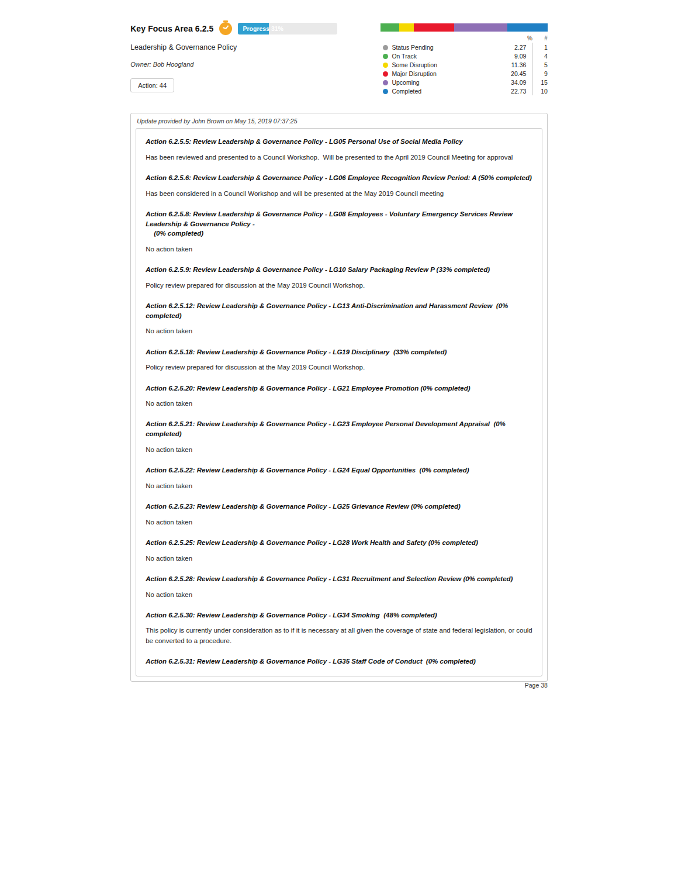Key Focus Area 6.2.5
Progress 31%
Leadership & Governance Policy
Owner: Bob Hoogland
Action: 44
| | % | # |
| --- | --- | --- |
| Status Pending | 2.27 | 1 |
| On Track | 9.09 | 4 |
| Some Disruption | 11.36 | 5 |
| Major Disruption | 20.45 | 9 |
| Upcoming | 34.09 | 15 |
| Completed | 22.73 | 10 |
Update provided by John Brown on May 15, 2019 07:37:25
Action 6.2.5.5: Review Leadership & Governance Policy - LG05 Personal Use of Social Media Policy
Has been reviewed and presented to a Council Workshop. Will be presented to the April 2019 Council Meeting for approval
Action 6.2.5.6: Review Leadership & Governance Policy - LG06 Employee Recognition Review Period: A (50% completed)
Has been considered in a Council Workshop and will be presented at the May 2019 Council meeting
Action 6.2.5.8: Review Leadership & Governance Policy - LG08 Employees - Voluntary Emergency Services Review Leadership & Governance Policy -
(0% completed)
No action taken
Action 6.2.5.9: Review Leadership & Governance Policy - LG10 Salary Packaging Review P (33% completed)
Policy review prepared for discussion at the May 2019 Council Workshop.
Action 6.2.5.12: Review Leadership & Governance Policy - LG13 Anti-Discrimination and Harassment Review (0% completed)
No action taken
Action 6.2.5.18: Review Leadership & Governance Policy - LG19 Disciplinary (33% completed)
Policy review prepared for discussion at the May 2019 Council Workshop.
Action 6.2.5.20: Review Leadership & Governance Policy - LG21 Employee Promotion (0% completed)
No action taken
Action 6.2.5.21: Review Leadership & Governance Policy - LG23 Employee Personal Development Appraisal (0% completed)
No action taken
Action 6.2.5.22: Review Leadership & Governance Policy - LG24 Equal Opportunities (0% completed)
No action taken
Action 6.2.5.23: Review Leadership & Governance Policy - LG25 Grievance Review (0% completed)
No action taken
Action 6.2.5.25: Review Leadership & Governance Policy - LG28 Work Health and Safety (0% completed)
No action taken
Action 6.2.5.28: Review Leadership & Governance Policy - LG31 Recruitment and Selection Review (0% completed)
No action taken
Action 6.2.5.30: Review Leadership & Governance Policy - LG34 Smoking (48% completed)
This policy is currently under consideration as to if it is necessary at all given the coverage of state and federal legislation, or could be converted to a procedure.
Action 6.2.5.31: Review Leadership & Governance Policy - LG35 Staff Code of Conduct (0% completed)
Page 38